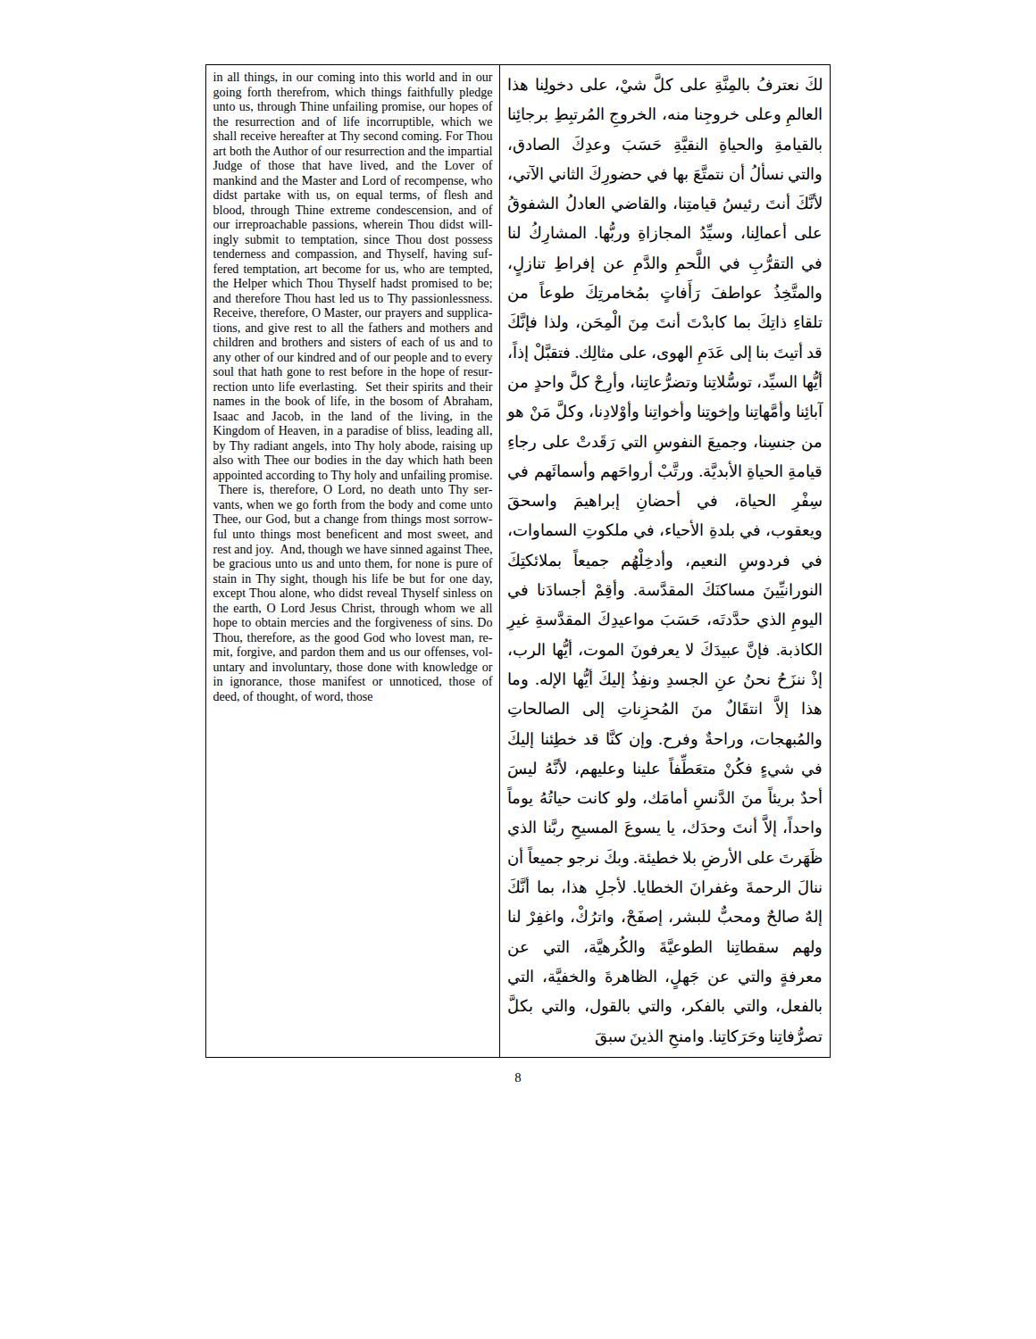| in all things, in our coming into this world and in our going forth therefrom, which things faithfully pledge unto us, through Thine unfailing promise, our hopes of the resurrection and of life incorruptible, which we shall receive hereafter at Thy second coming. For Thou art both the Author of our resurrection and the impartial Judge of those that have lived, and the Lover of mankind and the Master and Lord of recompense, who didst partake with us, on equal terms, of flesh and blood, through Thine extreme condescension, and of our irreproachable passions, wherein Thou didst willingly submit to temptation, since Thou dost possess tenderness and compassion, and Thyself, having suffered temptation, art become for us, who are tempted, the Helper which Thou Thyself hadst promised to be; and therefore Thou hast led us to Thy passionlessness. Receive, therefore, O Master, our prayers and supplications, and give rest to all the fathers and mothers and children and brothers and sisters of each of us and to any other of our kindred and of our people and to every soul that hath gone to rest before in the hope of resurrection unto life everlasting. Set their spirits and their names in the book of life, in the bosom of Abraham, Isaac and Jacob, in the land of the living, in the Kingdom of Heaven, in a paradise of bliss, leading all, by Thy radiant angels, into Thy holy abode, raising up also with Thee our bodies in the day which hath been appointed according to Thy holy and unfailing promise. There is, therefore, O Lord, no death unto Thy servants, when we go forth from the body and come unto Thee, our God, but a change from things most sorrowful unto things most beneficent and most sweet, and rest and joy. And, though we have sinned against Thee, be gracious unto us and unto them, for none is pure of stain in Thy sight, though his life be but for one day, except Thou alone, who didst reveal Thyself sinless on the earth, O Lord Jesus Christ, through whom we all hope to obtain mercies and the forgiveness of sins. Do Thou, therefore, as the good God who lovest man, remit, forgive, and pardon them and us our offenses, voluntary and involuntary, those done with knowledge or in ignorance, those manifest or unnoticed, those of deed, of thought, of word, those | لكَ نعترفُ بالمِنَّةِ على كلَّ شيْ، على دخولِنا هذا العالمِ وعلى خروجِنا منه، الخروجِ المُرتبِطِ برجائِنا بالقيامةِ والحياةِ النقيَّةِ حَسَبَ وعدِكَ الصادق، والتي نسألُ أن نتمتَّعَ بها في حضورِكَ الثاني الآتي، لأنَّكَ أنتَ رئيسُ قيامتِنا، والقاضي العادلُ الشفوقُ على أعمالِنا، وسيِّدُ المجازاةِ وربُّها. المشارِكُ لنا في التقرُّبِ في اللَّحمِ والدَّمِ عن إفراطِ تنازلٍ، والمتَّخِذُ عواطفَ رَأَفاتٍ بمُخامرتِكَ طوعاً من تلقاءِ ذاتِكَ بما كابدْتَ أنتَ مِنَ الْمِحَن، ولذا فإنَّكَ قد أتيتَ بنا إلى عَدَمِ الهوى، على مثالِك. فتقبَّلْ إذاً، أيُّها السيِّد، توسُّلاتِنا وتضرُّعاتِنا، وأرِحْ كلَّ واحدٍ من آبائِنا وأمَّهاتِنا وإخوتِنا وأخواتِنا وأوْلادِنا، وكلَّ مَنْ هو من جنسِنا، وجميعَ النفوسِ التي رَقَدتْ على رجاءِ قيامةِ الحياةِ الأبديَّة. ورتَّبْ أرواحَهم وأسمائَهم في سِفْرِ الحياة، في أحضانِ إبراهيمَ واسحقَ ويعقوب، في بلدةِ الأحياء، في ملكوتِ السماوات، في فردوسِ النعيم، وأدخِلْهُم جميعاً بملائكتِكَ النورانيِّينَ مساكنَكَ المقدَّسة. وأقِمْ أجسادَنا في اليومِ الذي حدَّدتَه، حَسَبَ مواعيدِكَ المقدَّسةِ غيرِ الكاذبة. فإنَّ عبيدَكَ لا يعرفونَ الموت، أيُّها الرب، إذْ ننزَحُ نحنُ عنِ الجسدِ ونفِذُ إليكَ أيُّها الإله. وما هذا إلاَّ انتقَالٌ منَ المُحزِناتِ إلى الصالحاتِ والمُبهجات، وراحةٌ وفرح. وإن كنَّا قد خطِئنا إليكَ في شيءٍ فكُنْ متعَطِّفاً علينا وعليهم، لأنَّهُ ليسَ أحدٌ بريئاً منَ الدَّنسِ أمامَك، ولو كانت حياتُهُ يوماً واحداً، إلاَّ أنتَ وحدَك، يا يسوعَ المسيحِ ربَّنا الذي ظَهَرتَ على الأرضِ بلا خطيئة. وبكَ نرجو جميعاً أن ننالَ الرحمةَ وغفرانَ الخطايا. لأجلِ هذا، بما أنَّكَ إلهٌ صالحٌ ومحبٌّ للبشر، إصفَحْ، واترُكْ، واغفِرْ لنا ولهم سقطاتِنا الطوعيَّةَ والكُرهيَّة، التي عن معرفةٍ والتي عن جَهلٍ، الظاهرةَ والخفيَّة، التي بالفعل، والتي بالفكر، والتي بالقول، والتي بكلَّ تصرُّفاتِنا وحَرَكاتِنا. وامنحِ الذينَ سبقَ |
8